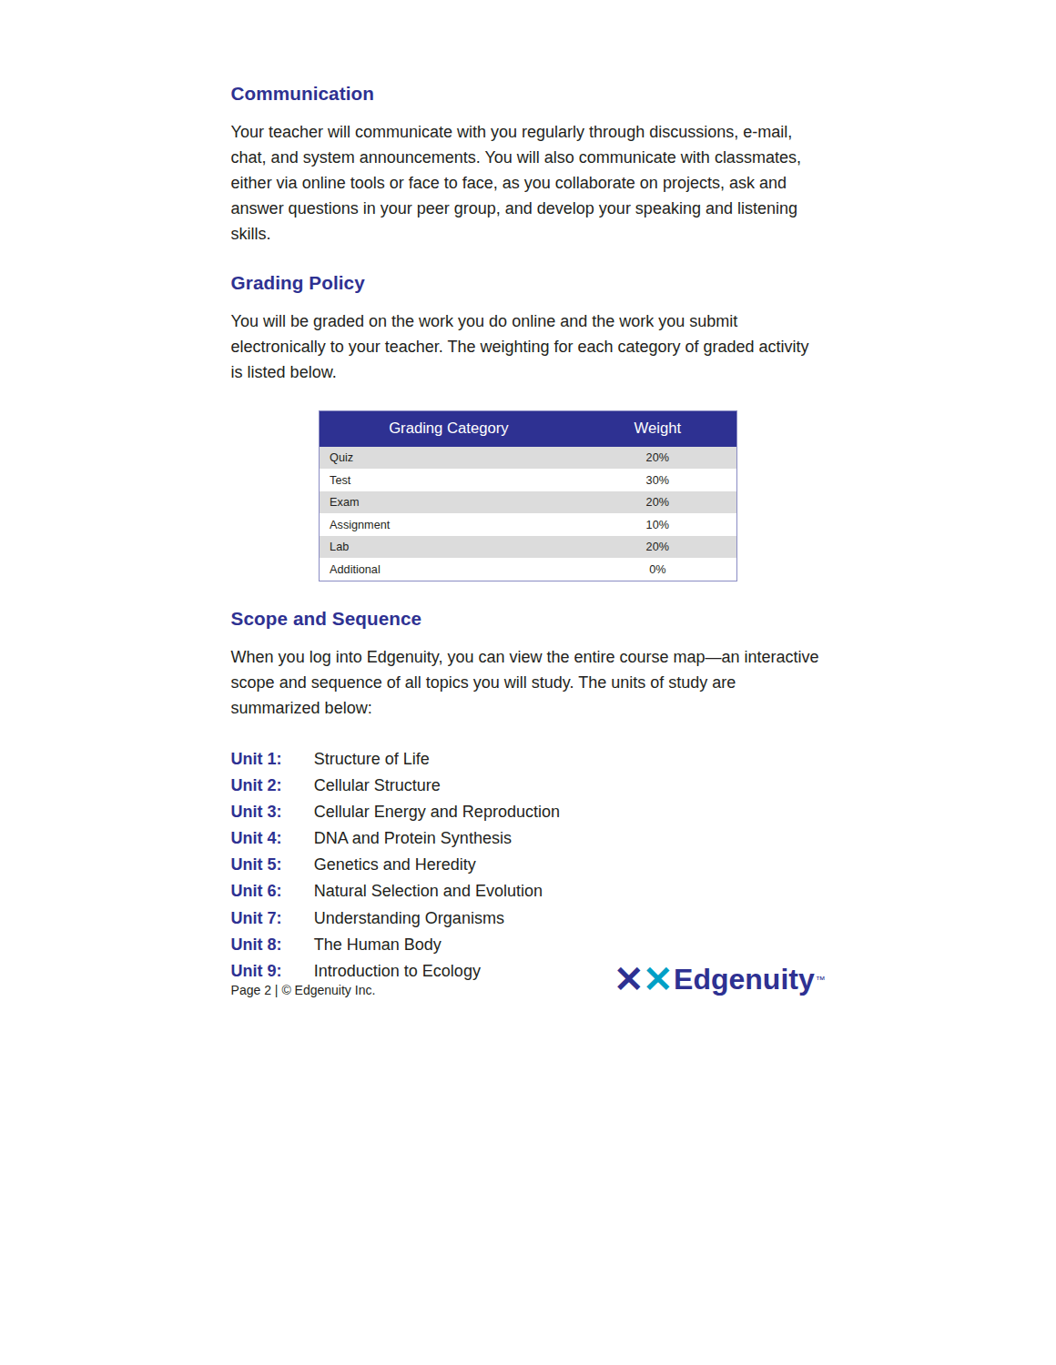Communication
Your teacher will communicate with you regularly through discussions, e-mail, chat, and system announcements. You will also communicate with classmates, either via online tools or face to face, as you collaborate on projects, ask and answer questions in your peer group, and develop your speaking and listening skills.
Grading Policy
You will be graded on the work you do online and the work you submit electronically to your teacher. The weighting for each category of graded activity is listed below.
| Grading Category | Weight |
| --- | --- |
| Quiz | 20% |
| Test | 30% |
| Exam | 20% |
| Assignment | 10% |
| Lab | 20% |
| Additional | 0% |
Scope and Sequence
When you log into Edgenuity, you can view the entire course map—an interactive scope and sequence of all topics you will study. The units of study are summarized below:
Unit 1: Structure of Life
Unit 2: Cellular Structure
Unit 3: Cellular Energy and Reproduction
Unit 4: DNA and Protein Synthesis
Unit 5: Genetics and Heredity
Unit 6: Natural Selection and Evolution
Unit 7: Understanding Organisms
Unit 8: The Human Body
Unit 9: Introduction to Ecology
Page 2 | © Edgenuity Inc.
✕✕ Edgenuity™